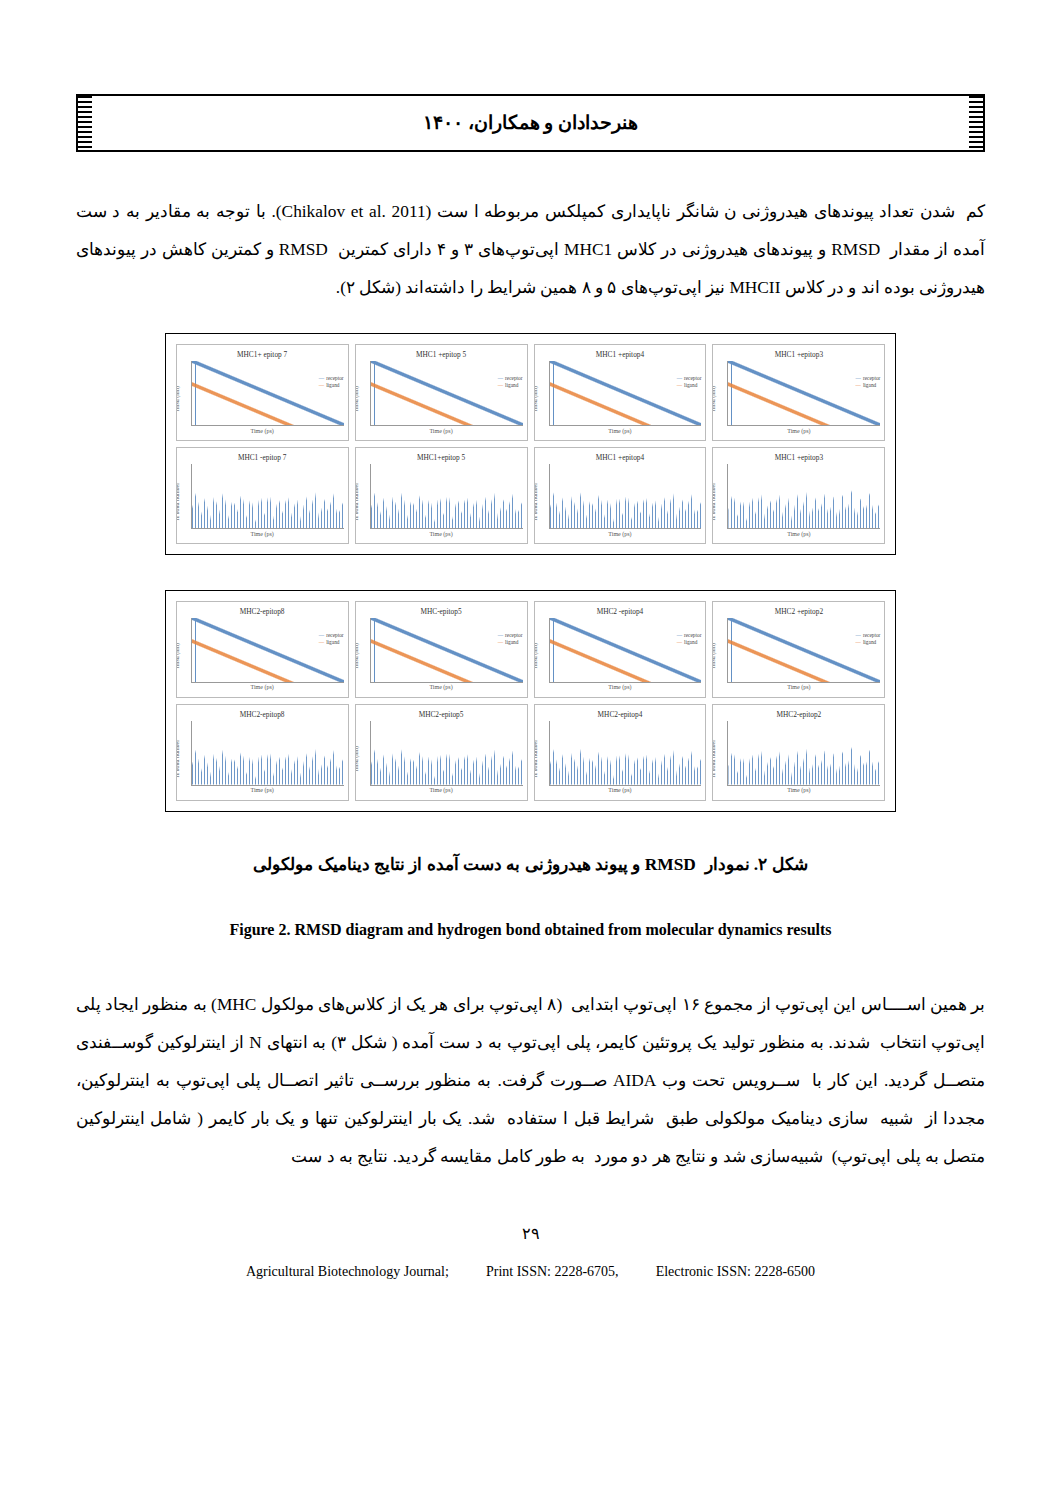هنرحدادان و همکاران، ۱۴۰۰
کم شدن تعداد پیوندهای هیدروژنی ن شانگر ناپایداری کمپلکس مربوطه ا ست (Chikalov et al. 2011). با توجه به مقادیر به د ست آمده از مقدار RMSD و پیوندهای هیدروژنی در کلاس MHC1 اپی‌توپ‌های ۳ و ۴ دارای کمترین RMSD و کمترین کاهش در پیوندهای هیدروژنی بوده اند و در کلاس MHCII نیز اپی‌توپ‌های ۵ و ۸ همین شرایط را داشته‌اند (شکل ۲).
MHC1 +epitop3
rmsd (nm)
receptor ligand
Time (ps)
MHC1 +epitop4
rmsd (nm)
receptor ligand
Time (ps)
MHC1 +epitop 5
rmsd (nm)
receptor ligand
Time (ps)
MHC1+ epitop 7
rmsd (nm)
receptor ligand
Time (ps)
MHC1 +epitop3
H bond number
Time (ps)
MHC1 +epitop4
H bond number
Time (ps)
MHC1+epitop 5
H bond number
Time (ps)
MHC1 -epitop 7
H bond number
Time (ps)
MHC2 +epitop2
rmsd (nm)
receptor ligand
Time (ps)
MHC2 -epitop4
rmsd (nm)
receptor ligand
Time (ps)
MHC-epitop5
rmsd (nm)
receptor ligand
Time (ps)
MHC2-epitop8
rmsd (nm)
receptor ligand
Time (ps)
MHC2-epitop2
H bond number
Time (ps)
MHC2-epitop4
H bond number
Time (ps)
MHC2-epitop5
rmsd (nm)
Time (ps)
MHC2-epitop8
H bond number
Time (ps)
شکل ۲. نمودار RMSD و پیوند هیدروژنی به دست آمده از نتایج دینامیک مولکولی
Figure 2. RMSD diagram and hydrogen bond obtained from molecular dynamics results
بر همین اســــاس این اپی‌توپ از مجموع ۱۶ اپی‌توپ ابتدایی (۸ اپی‌توپ برای هر یک از کلاس‌های مولکول MHC) به منظور ایجاد پلی اپی‌توپ انتخاب شدند. به منظور تولید یک پروتئین کایمر، پلی اپی‌توپ به د ست آمده ( شکل ۳) به انتهای N از اینترلوکین گوســفندی متصــل گردید. این کار با ســرویس تحت وب AIDA صــورت گرفت. به منظور بررســی تاثیر اتصــال پلی اپی‌توپ به اینترلوکین، مجددا از شبیه سازی دینامیک مولکولی طبق شرایط قبل ا ستفاده شد. یک بار اینترلوکین تنها و یک بار کایمر ( شامل اینترلوکین متصل به پلی اپی‌توپ) شبیه‌سازی شد و نتایج هر دو مورد به طور کامل مقایسه گردید. نتایج به د ست
۲۹
Agricultural Biotechnology Journal; Print ISSN: 2228-6705, Electronic ISSN: 2228-6500